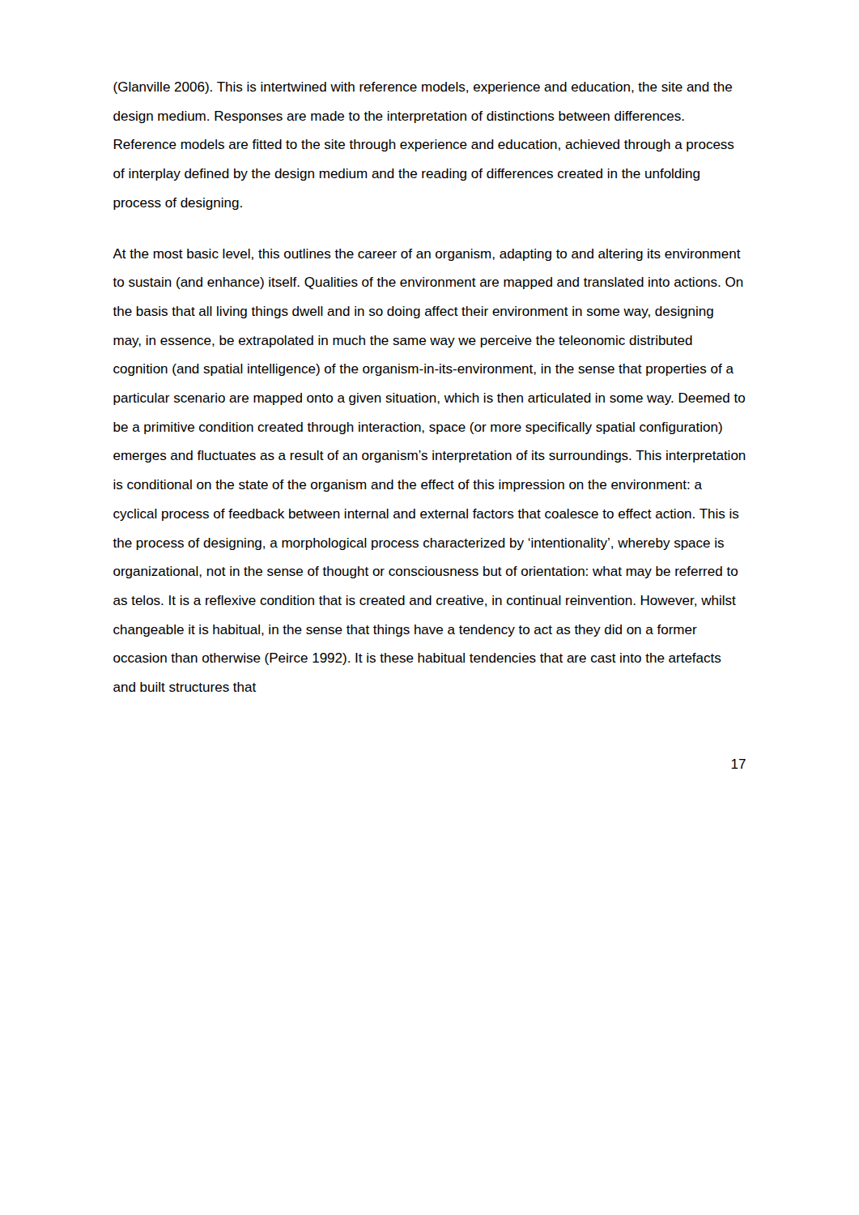(Glanville 2006). This is intertwined with reference models, experience and education, the site and the design medium. Responses are made to the interpretation of distinctions between differences. Reference models are fitted to the site through experience and education, achieved through a process of interplay defined by the design medium and the reading of differences created in the unfolding process of designing.
At the most basic level, this outlines the career of an organism, adapting to and altering its environment to sustain (and enhance) itself. Qualities of the environment are mapped and translated into actions. On the basis that all living things dwell and in so doing affect their environment in some way, designing may, in essence, be extrapolated in much the same way we perceive the teleonomic distributed cognition (and spatial intelligence) of the organism-in-its-environment, in the sense that properties of a particular scenario are mapped onto a given situation, which is then articulated in some way. Deemed to be a primitive condition created through interaction, space (or more specifically spatial configuration) emerges and fluctuates as a result of an organism’s interpretation of its surroundings. This interpretation is conditional on the state of the organism and the effect of this impression on the environment: a cyclical process of feedback between internal and external factors that coalesce to effect action. This is the process of designing, a morphological process characterized by ‘intentionality’, whereby space is organizational, not in the sense of thought or consciousness but of orientation: what may be referred to as telos. It is a reflexive condition that is created and creative, in continual reinvention. However, whilst changeable it is habitual, in the sense that things have a tendency to act as they did on a former occasion than otherwise (Peirce 1992). It is these habitual tendencies that are cast into the artefacts and built structures that
17